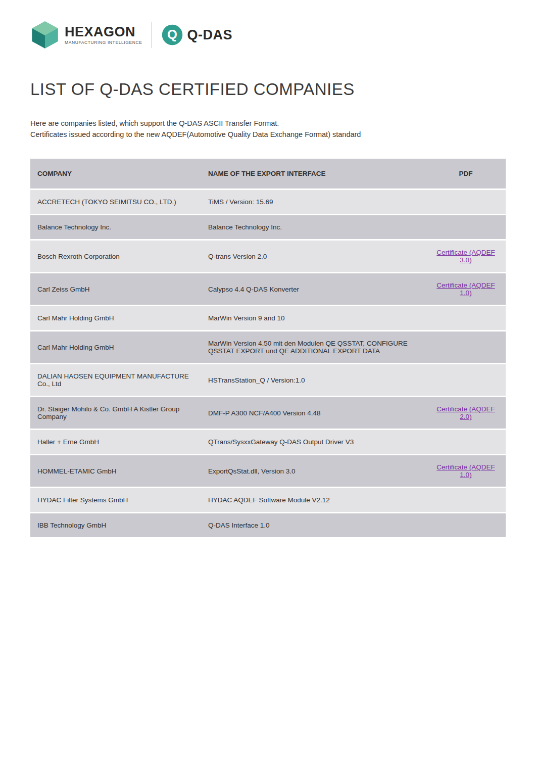HEXAGON
MANUFACTURING INTELLIGENCE
Q
Q-DAS
LIST OF Q-DAS CERTIFIED COMPANIES
Here are companies listed, which support the Q-DAS ASCII Transfer Format.
Certificates issued according to the new AQDEF(Automotive Quality Data Exchange Format) standard
| COMPANY | NAME OF THE EXPORT INTERFACE | PDF |
| --- | --- | --- |
| ACCRETECH (TOKYO SEIMITSU CO., LTD.) | TiMS / Version: 15.69 | |
| Balance Technology Inc. | Balance Technology Inc. | |
| Bosch Rexroth Corporation | Q-trans Version 2.0 | Certificate (AQDEF 3.0) |
| Carl Zeiss GmbH | Calypso 4.4 Q-DAS Konverter | Certificate (AQDEF 1.0) |
| Carl Mahr Holding GmbH | MarWin Version 9 and 10 | |
| Carl Mahr Holding GmbH | MarWin Version 4.50 mit den Modulen QE QSSTAT, CONFIGURE QSSTAT EXPORT und QE ADDITIONAL EXPORT DATA | |
| DALIAN HAOSEN EQUIPMENT MANUFACTURE Co., Ltd | HSTransStation_Q / Version:1.0 | |
| Dr. Staiger Mohilo & Co. GmbH A Kistler Group Company | DMF-P A300 NCF/A400 Version 4.48 | Certificate (AQDEF 2.0) |
| Haller + Erne GmbH | QTrans/SysxxGateway Q-DAS Output Driver V3 | |
| HOMMEL-ETAMIC GmbH | ExportQsStat.dll, Version 3.0 | Certificate (AQDEF 1.0) |
| HYDAC Filter Systems GmbH | HYDAC AQDEF Software Module V2.12 | |
| IBB Technology GmbH | Q-DAS Interface 1.0 | |